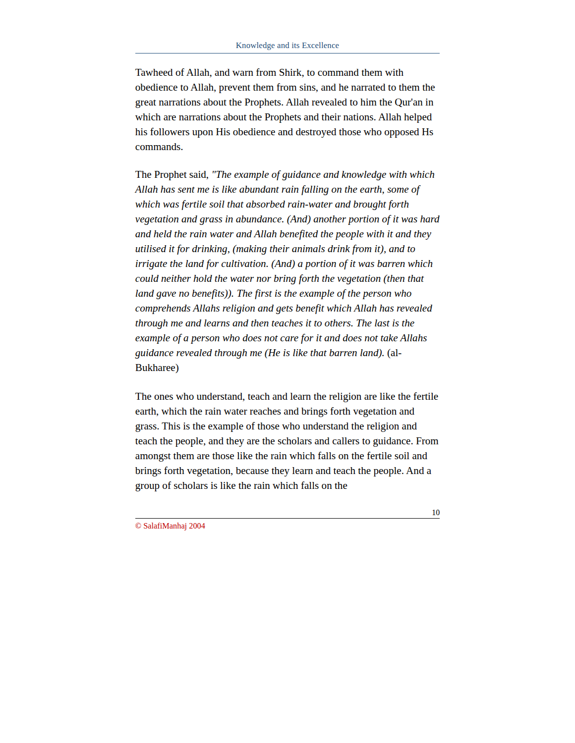Knowledge and its Excellence
Tawheed of Allah, and warn from Shirk, to command them with obedience to Allah, prevent them from sins, and he narrated to them the great narrations about the Prophets. Allah revealed to him the Qur'an in which are narrations about the Prophets and their nations. Allah helped his followers upon His obedience and destroyed those who opposed Hs commands.
The Prophet said, "The example of guidance and knowledge with which Allah has sent me is like abundant rain falling on the earth, some of which was fertile soil that absorbed rain-water and brought forth vegetation and grass in abundance. (And) another portion of it was hard and held the rain water and Allah benefited the people with it and they utilised it for drinking, (making their animals drink from it), and to irrigate the land for cultivation. (And) a portion of it was barren which could neither hold the water nor bring forth the vegetation (then that land gave no benefits)). The first is the example of the person who comprehends Allahs religion and gets benefit which Allah has revealed through me and learns and then teaches it to others. The last is the example of a person who does not care for it and does not take Allahs guidance revealed through me (He is like that barren land). (al-Bukharee)
The ones who understand, teach and learn the religion are like the fertile earth, which the rain water reaches and brings forth vegetation and grass. This is the example of those who understand the religion and teach the people, and they are the scholars and callers to guidance. From amongst them are those like the rain which falls on the fertile soil and brings forth vegetation, because they learn and teach the people. And a group of scholars is like the rain which falls on the
10
© SalafiManhaj 2004